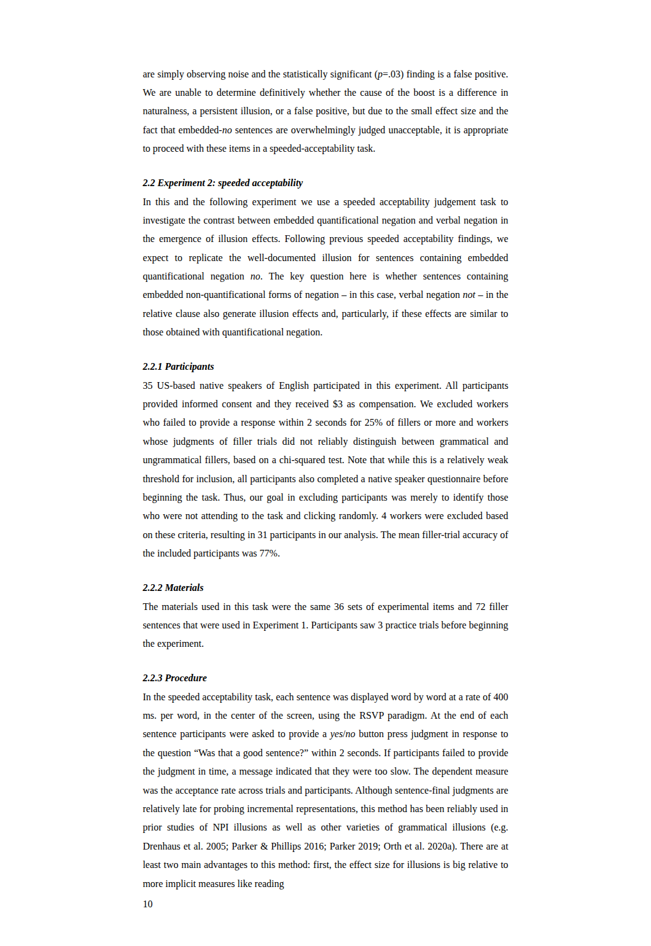are simply observing noise and the statistically significant (p=.03) finding is a false positive. We are unable to determine definitively whether the cause of the boost is a difference in naturalness, a persistent illusion, or a false positive, but due to the small effect size and the fact that embedded-no sentences are overwhelmingly judged unacceptable, it is appropriate to proceed with these items in a speeded-acceptability task.
2.2 Experiment 2: speeded acceptability
In this and the following experiment we use a speeded acceptability judgement task to investigate the contrast between embedded quantificational negation and verbal negation in the emergence of illusion effects. Following previous speeded acceptability findings, we expect to replicate the well-documented illusion for sentences containing embedded quantificational negation no. The key question here is whether sentences containing embedded non-quantificational forms of negation – in this case, verbal negation not – in the relative clause also generate illusion effects and, particularly, if these effects are similar to those obtained with quantificational negation.
2.2.1 Participants
35 US-based native speakers of English participated in this experiment. All participants provided informed consent and they received $3 as compensation. We excluded workers who failed to provide a response within 2 seconds for 25% of fillers or more and workers whose judgments of filler trials did not reliably distinguish between grammatical and ungrammatical fillers, based on a chi-squared test. Note that while this is a relatively weak threshold for inclusion, all participants also completed a native speaker questionnaire before beginning the task. Thus, our goal in excluding participants was merely to identify those who were not attending to the task and clicking randomly. 4 workers were excluded based on these criteria, resulting in 31 participants in our analysis. The mean filler-trial accuracy of the included participants was 77%.
2.2.2 Materials
The materials used in this task were the same 36 sets of experimental items and 72 filler sentences that were used in Experiment 1. Participants saw 3 practice trials before beginning the experiment.
2.2.3 Procedure
In the speeded acceptability task, each sentence was displayed word by word at a rate of 400 ms. per word, in the center of the screen, using the RSVP paradigm. At the end of each sentence participants were asked to provide a yes/no button press judgment in response to the question “Was that a good sentence?” within 2 seconds. If participants failed to provide the judgment in time, a message indicated that they were too slow. The dependent measure was the acceptance rate across trials and participants. Although sentence-final judgments are relatively late for probing incremental representations, this method has been reliably used in prior studies of NPI illusions as well as other varieties of grammatical illusions (e.g. Drenhaus et al. 2005; Parker & Phillips 2016; Parker 2019; Orth et al. 2020a). There are at least two main advantages to this method: first, the effect size for illusions is big relative to more implicit measures like reading
10